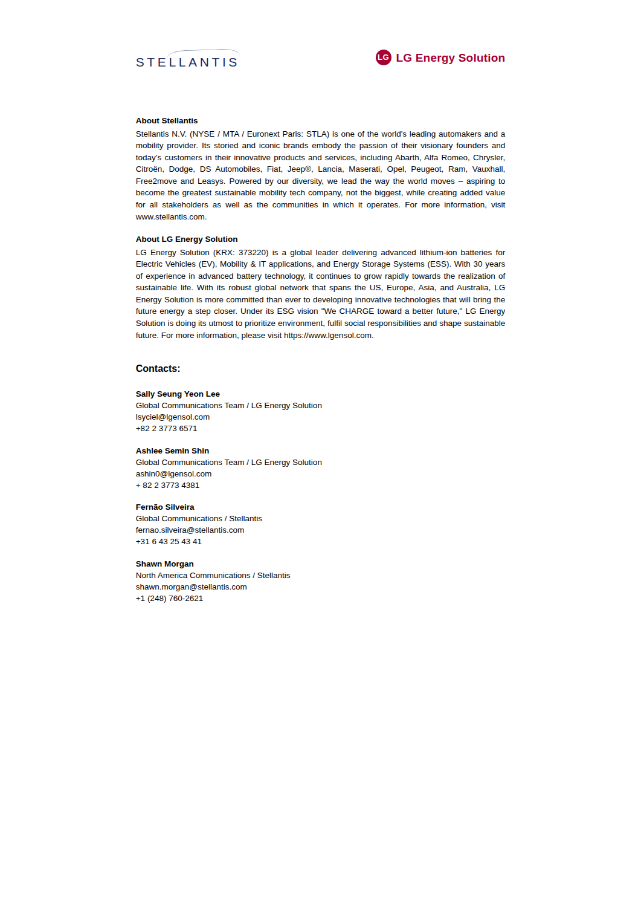STELL ANTIS
LG LG Energy Solution
About Stellantis
Stellantis N.V. (NYSE / MTA / Euronext Paris: STLA) is one of the world's leading automakers and a mobility provider. Its storied and iconic brands embody the passion of their visionary founders and today’s customers in their innovative products and services, including Abarth, Alfa Romeo, Chrysler, Citroën, Dodge, DS Automobiles, Fiat, Jeep®, Lancia, Maserati, Opel, Peugeot, Ram, Vauxhall, Free2move and Leasys. Powered by our diversity, we lead the way the world moves – aspiring to become the greatest sustainable mobility tech company, not the biggest, while creating added value for all stakeholders as well as the communities in which it operates. For more information, visit www.stellantis.com.
About LG Energy Solution
LG Energy Solution (KRX: 373220) is a global leader delivering advanced lithium-ion batteries for Electric Vehicles (EV), Mobility & IT applications, and Energy Storage Systems (ESS). With 30 years of experience in advanced battery technology, it continues to grow rapidly towards the realization of sustainable life. With its robust global network that spans the US, Europe, Asia, and Australia, LG Energy Solution is more committed than ever to developing innovative technologies that will bring the future energy a step closer. Under its ESG vision "We CHARGE toward a better future," LG Energy Solution is doing its utmost to prioritize environment, fulfil social responsibilities and shape sustainable future. For more information, please visit https://www.lgensol.com.
Contacts:
Sally Seung Yeon Lee
Global Communications Team / LG Energy Solution
lsyciel@lgensol.com
+82 2 3773 6571
Ashlee Semin Shin
Global Communications Team / LG Energy Solution
ashin0@lgensol.com
+ 82 2 3773 4381
Fernão Silveira
Global Communications / Stellantis
fernao.silveira@stellantis.com
+31 6 43 25 43 41
Shawn Morgan
North America Communications / Stellantis
shawn.morgan@stellantis.com
+1 (248) 760-2621